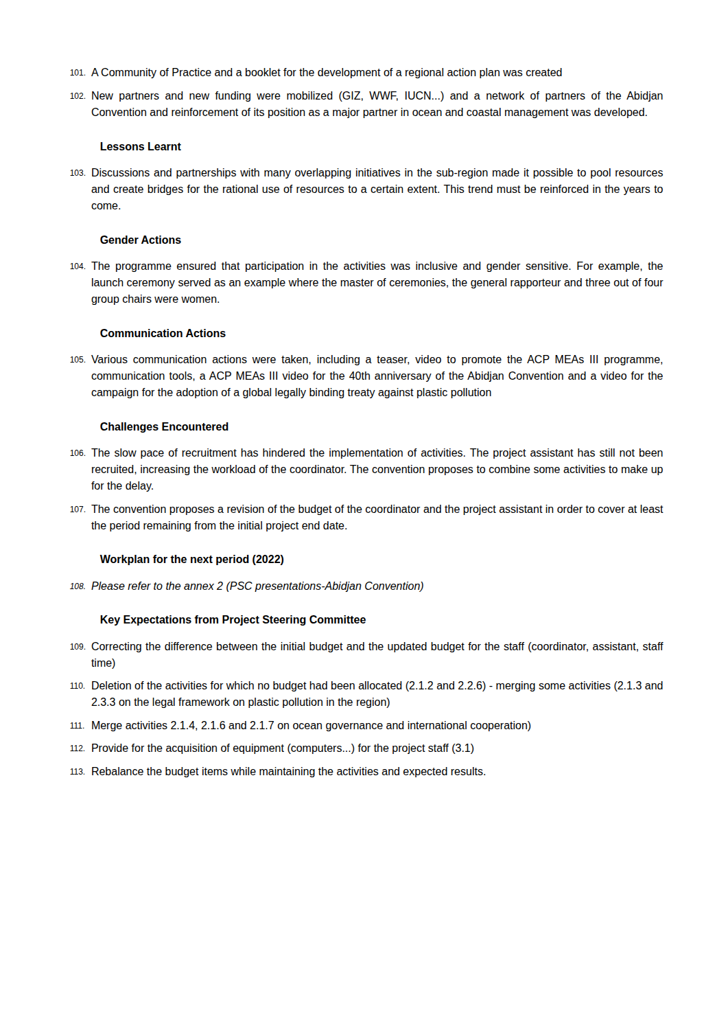101. A Community of Practice and a booklet for the development of a regional action plan was created
102. New partners and new funding were mobilized (GIZ, WWF, IUCN...) and a network of partners of the Abidjan Convention and reinforcement of its position as a major partner in ocean and coastal management was developed.
Lessons Learnt
103. Discussions and partnerships with many overlapping initiatives in the sub-region made it possible to pool resources and create bridges for the rational use of resources to a certain extent. This trend must be reinforced in the years to come.
Gender Actions
104. The programme ensured that participation in the activities was inclusive and gender sensitive. For example, the launch ceremony served as an example where the master of ceremonies, the general rapporteur and three out of four group chairs were women.
Communication Actions
105. Various communication actions were taken, including a teaser, video to promote the ACP MEAs III programme, communication tools, a ACP MEAs III video for the 40th anniversary of the Abidjan Convention and a video for the campaign for the adoption of a global legally binding treaty against plastic pollution
Challenges Encountered
106. The slow pace of recruitment has hindered the implementation of activities. The project assistant has still not been recruited, increasing the workload of the coordinator. The convention proposes to combine some activities to make up for the delay.
107. The convention proposes a revision of the budget of the coordinator and the project assistant in order to cover at least the period remaining from the initial project end date.
Workplan for the next period (2022)
108. Please refer to the annex 2 (PSC presentations-Abidjan Convention)
Key Expectations from Project Steering Committee
109. Correcting the difference between the initial budget and the updated budget for the staff (coordinator, assistant, staff time)
110. Deletion of the activities for which no budget had been allocated (2.1.2 and 2.2.6) - merging some activities (2.1.3 and 2.3.3 on the legal framework on plastic pollution in the region)
111. Merge activities 2.1.4, 2.1.6 and 2.1.7 on ocean governance and international cooperation)
112. Provide for the acquisition of equipment (computers...) for the project staff (3.1)
113. Rebalance the budget items while maintaining the activities and expected results.